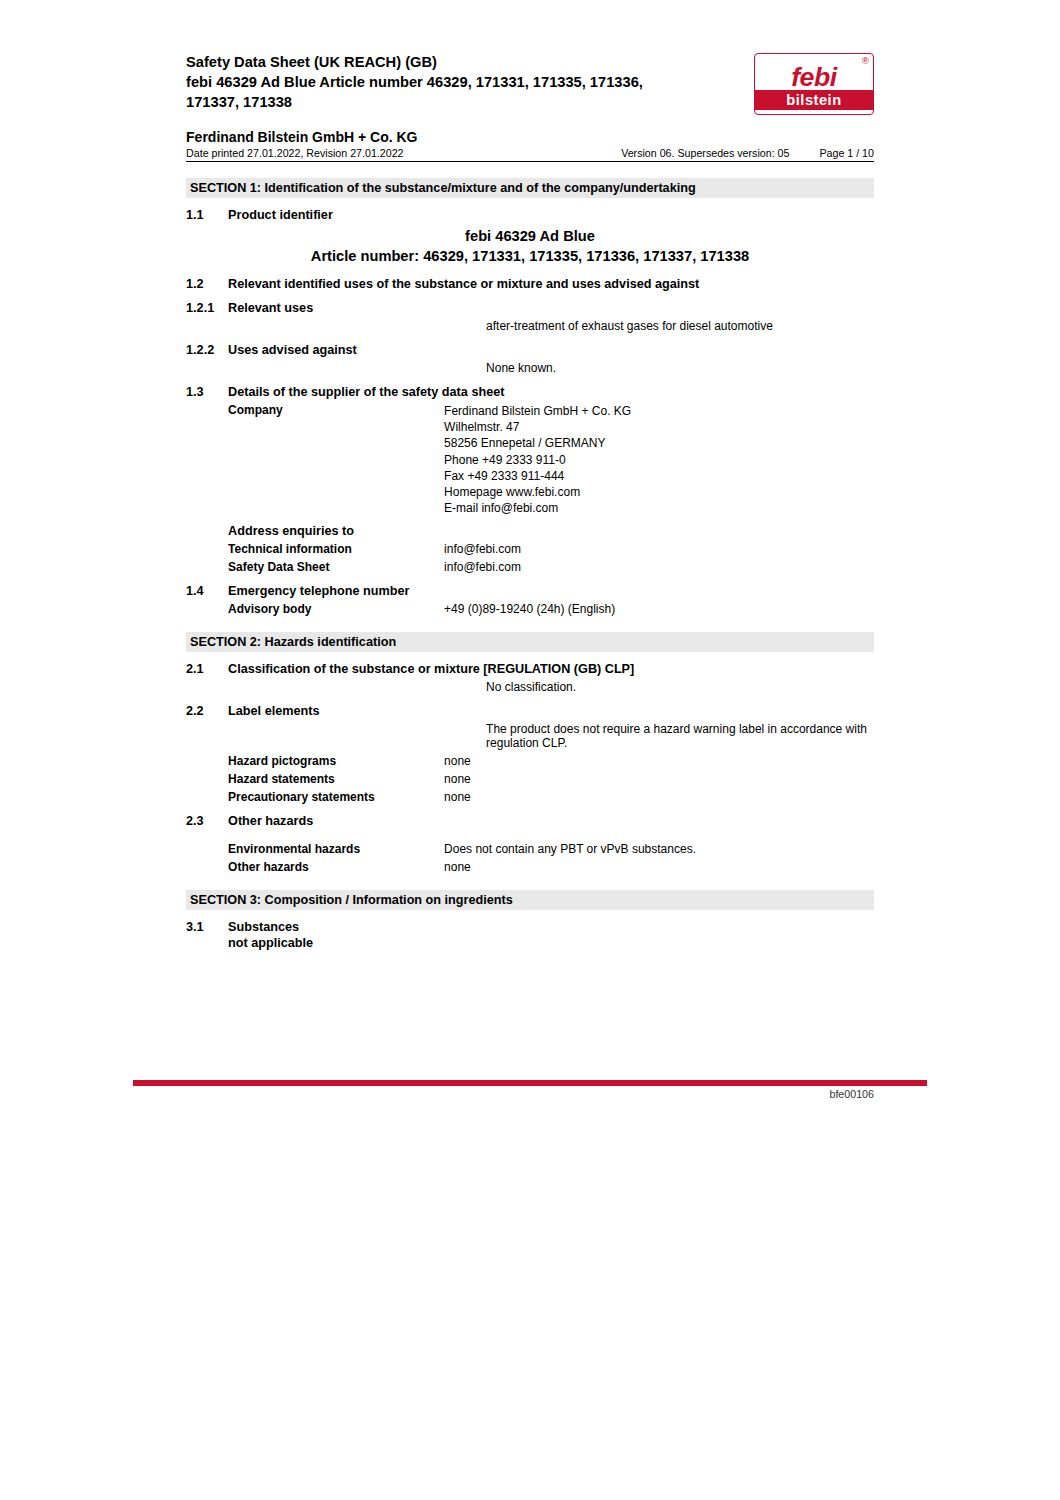Safety Data Sheet (UK REACH) (GB)
febi 46329 Ad Blue Article number 46329, 171331, 171335, 171336, 171337, 171338
®
febi
bilstein
Ferdinand Bilstein GmbH + Co. KG
Date printed 27.01.2022, Revision 27.01.2022
Version 06. Supersedes version: 05
Page 1 / 10
SECTION 1: Identification of the substance/mixture and of the company/undertaking
1.1 Product identifier
febi 46329 Ad Blue
Article number: 46329, 171331, 171335, 171336, 171337, 171338
1.2 Relevant identified uses of the substance or mixture and uses advised against
1.2.1 Relevant uses
after-treatment of exhaust gases for diesel automotive
1.2.2 Uses advised against
None known.
1.3 Details of the supplier of the safety data sheet
Company
Ferdinand Bilstein GmbH + Co. KG
Wilhelmstr. 47
58256 Ennepetal / GERMANY
Phone +49 2333 911-0
Fax +49 2333 911-444
Homepage www.febi.com
E-mail info@febi.com
Address enquiries to
Technical information
info@febi.com
Safety Data Sheet
info@febi.com
1.4 Emergency telephone number
Advisory body
+49 (0)89-19240 (24h) (English)
SECTION 2: Hazards identification
2.1 Classification of the substance or mixture [REGULATION (GB) CLP]
No classification.
2.2 Label elements
The product does not require a hazard warning label in accordance with regulation CLP.
Hazard pictograms
none
Hazard statements
none
Precautionary statements
none
2.3 Other hazards
Environmental hazards
Does not contain any PBT or vPvB substances.
Other hazards
none
SECTION 3: Composition / Information on ingredients
3.1 Substances
not applicable
bfe00106